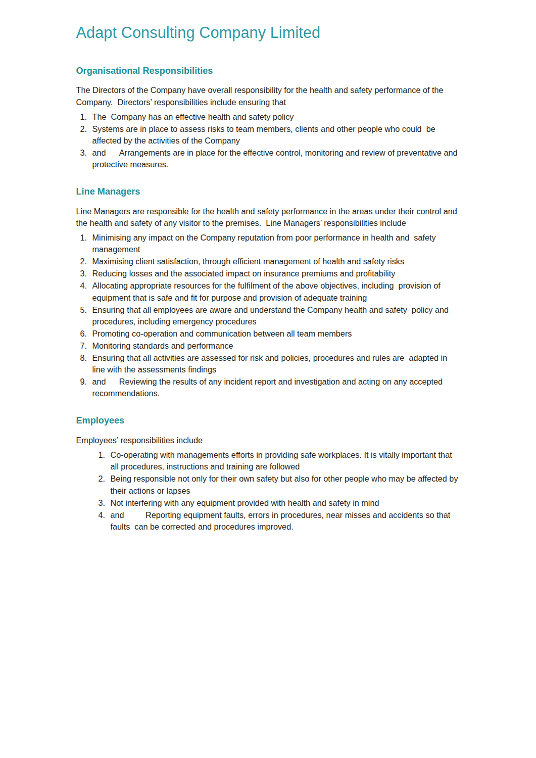Adapt Consulting Company Limited
Organisational Responsibilities
The Directors of the Company have overall responsibility for the health and safety performance of the Company. Directors’ responsibilities include ensuring that
The Company has an effective health and safety policy
Systems are in place to assess risks to team members, clients and other people who could be affected by the activities of the Company
and Arrangements are in place for the effective control, monitoring and review of preventative and protective measures.
Line Managers
Line Managers are responsible for the health and safety performance in the areas under their control and the health and safety of any visitor to the premises. Line Managers’ responsibilities include
Minimising any impact on the Company reputation from poor performance in health and safety management
Maximising client satisfaction, through efficient management of health and safety risks
Reducing losses and the associated impact on insurance premiums and profitability
Allocating appropriate resources for the fulfilment of the above objectives, including provision of equipment that is safe and fit for purpose and provision of adequate training
Ensuring that all employees are aware and understand the Company health and safety policy and procedures, including emergency procedures
Promoting co-operation and communication between all team members
Monitoring standards and performance
Ensuring that all activities are assessed for risk and policies, procedures and rules are adapted in line with the assessments findings
and Reviewing the results of any incident report and investigation and acting on any accepted recommendations.
Employees
Employees’ responsibilities include
Co-operating with managements efforts in providing safe workplaces. It is vitally important that all procedures, instructions and training are followed
Being responsible not only for their own safety but also for other people who may be affected by their actions or lapses
Not interfering with any equipment provided with health and safety in mind
and Reporting equipment faults, errors in procedures, near misses and accidents so that faults can be corrected and procedures improved.